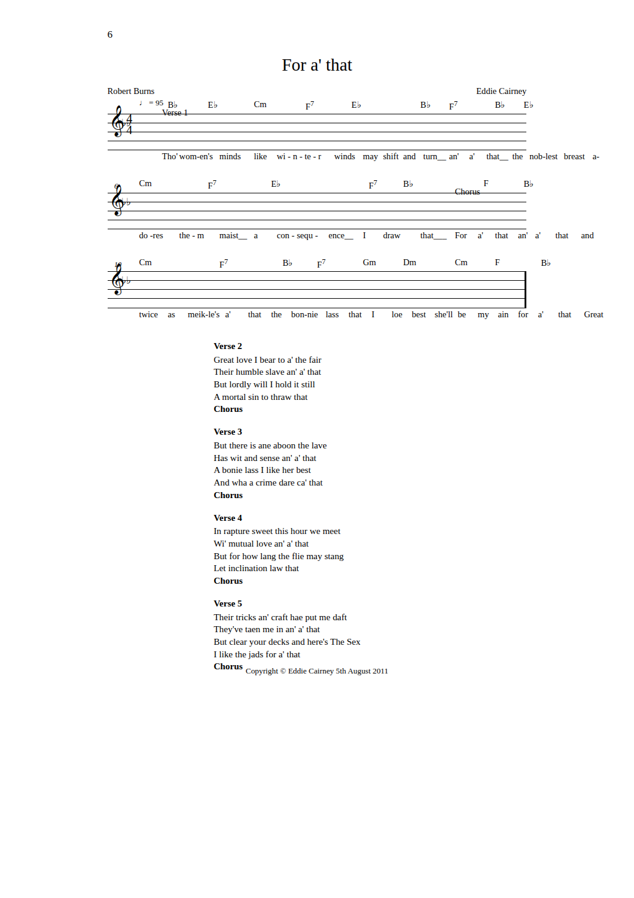6
For a' that
Robert Burns
Eddie Cairney
♩ = 95 B♭ E♭ Cm F7 E♭ B♭ F7 B♭ E♭ Verse 1
𝄞 ♭♭ 4
4
Tho' wom-en's minds like wi - n - te - r winds may shift and turn__ an' a' that__ the nob-lest breast a-
Cm F7 E♭ F7 B♭ F B♭ Chorus
6 𝄞 ♭♭
do -res the - m maist__ a con - sequ - ence__ I draw that___ For a' that an' a' that and
Cm F7 B♭ F7 Gm Dm Cm F B♭
10 𝄞 ♭♭
twice as meik-le's a' that the bon-nie lass that I loe best she'll be my ain for a' that Great
Verse 2
Great love I bear to a' the fair
Their humble slave an' a' that
But lordly will I hold it still
A mortal sin to thraw that
Chorus
Verse 3
But there is ane aboon the lave
Has wit and sense an' a' that
A bonie lass I like her best
And wha a crime dare ca' that
Chorus
Verse 4
In rapture sweet this hour we meet
Wi' mutual love an' a' that
But for how lang the flie may stang
Let inclination law that
Chorus
Verse 5
Their tricks an' craft hae put me daft
They've taen me in an' a' that
But clear your decks and here's The Sex
I like the jads for a' that
Chorus
Copyright © Eddie Cairney 5th August 2011